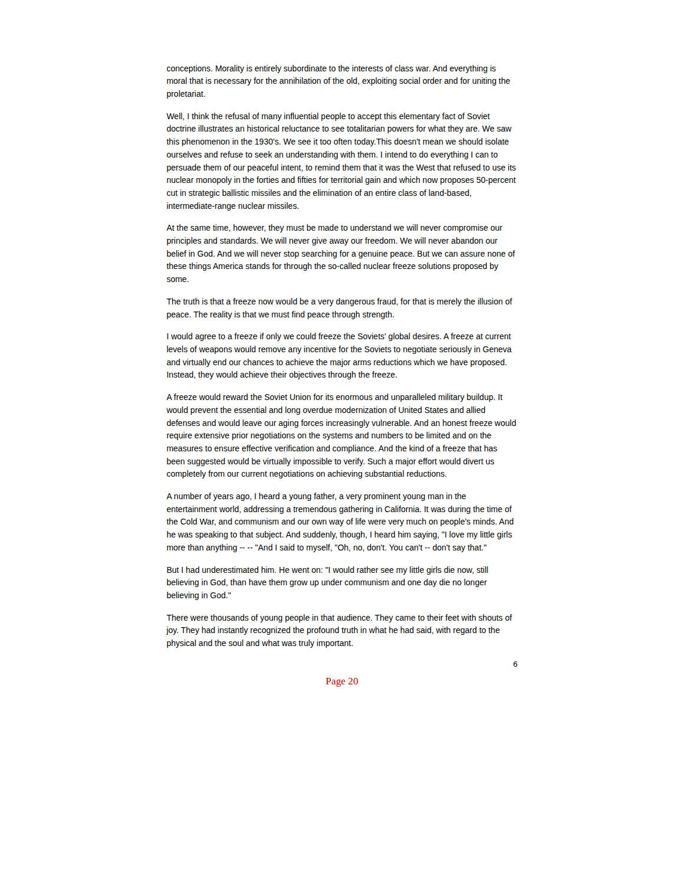conceptions. Morality is entirely subordinate to the interests of class war. And everything is moral that is necessary for the annihilation of the old, exploiting social order and for uniting the proletariat.
Well, I think the refusal of many influential people to accept this elementary fact of Soviet doctrine illustrates an historical reluctance to see totalitarian powers for what they are. We saw this phenomenon in the 1930's. We see it too often today.This doesn't mean we should isolate ourselves and refuse to seek an understanding with them. I intend to do everything I can to persuade them of our peaceful intent, to remind them that it was the West that refused to use its nuclear monopoly in the forties and fifties for territorial gain and which now proposes 50-percent cut in strategic ballistic missiles and the elimination of an entire class of land-based, intermediate-range nuclear missiles.
At the same time, however, they must be made to understand we will never compromise our principles and standards. We will never give away our freedom. We will never abandon our belief in God. And we will never stop searching for a genuine peace. But we can assure none of these things America stands for through the so-called nuclear freeze solutions proposed by some.
The truth is that a freeze now would be a very dangerous fraud, for that is merely the illusion of peace. The reality is that we must find peace through strength.
I would agree to a freeze if only we could freeze the Soviets' global desires. A freeze at current levels of weapons would remove any incentive for the Soviets to negotiate seriously in Geneva and virtually end our chances to achieve the major arms reductions which we have proposed. Instead, they would achieve their objectives through the freeze.
A freeze would reward the Soviet Union for its enormous and unparalleled military buildup. It would prevent the essential and long overdue modernization of United States and allied defenses and would leave our aging forces increasingly vulnerable. And an honest freeze would require extensive prior negotiations on the systems and numbers to be limited and on the measures to ensure effective verification and compliance. And the kind of a freeze that has been suggested would be virtually impossible to verify. Such a major effort would divert us completely from our current negotiations on achieving substantial reductions.
A number of years ago, I heard a young father, a very prominent young man in the entertainment world, addressing a tremendous gathering in California. It was during the time of the Cold War, and communism and our own way of life were very much on people's minds. And he was speaking to that subject. And suddenly, though, I heard him saying, "I love my little girls more than anything -- -- "And I said to myself, "Oh, no, don't. You can't -- don't say that."
But I had underestimated him. He went on: "I would rather see my little girls die now, still believing in God, than have them grow up under communism and one day die no longer believing in God."
There were thousands of young people in that audience. They came to their feet with shouts of joy. They had instantly recognized the profound truth in what he had said, with regard to the physical and the soul and what was truly important.
6
Page 20